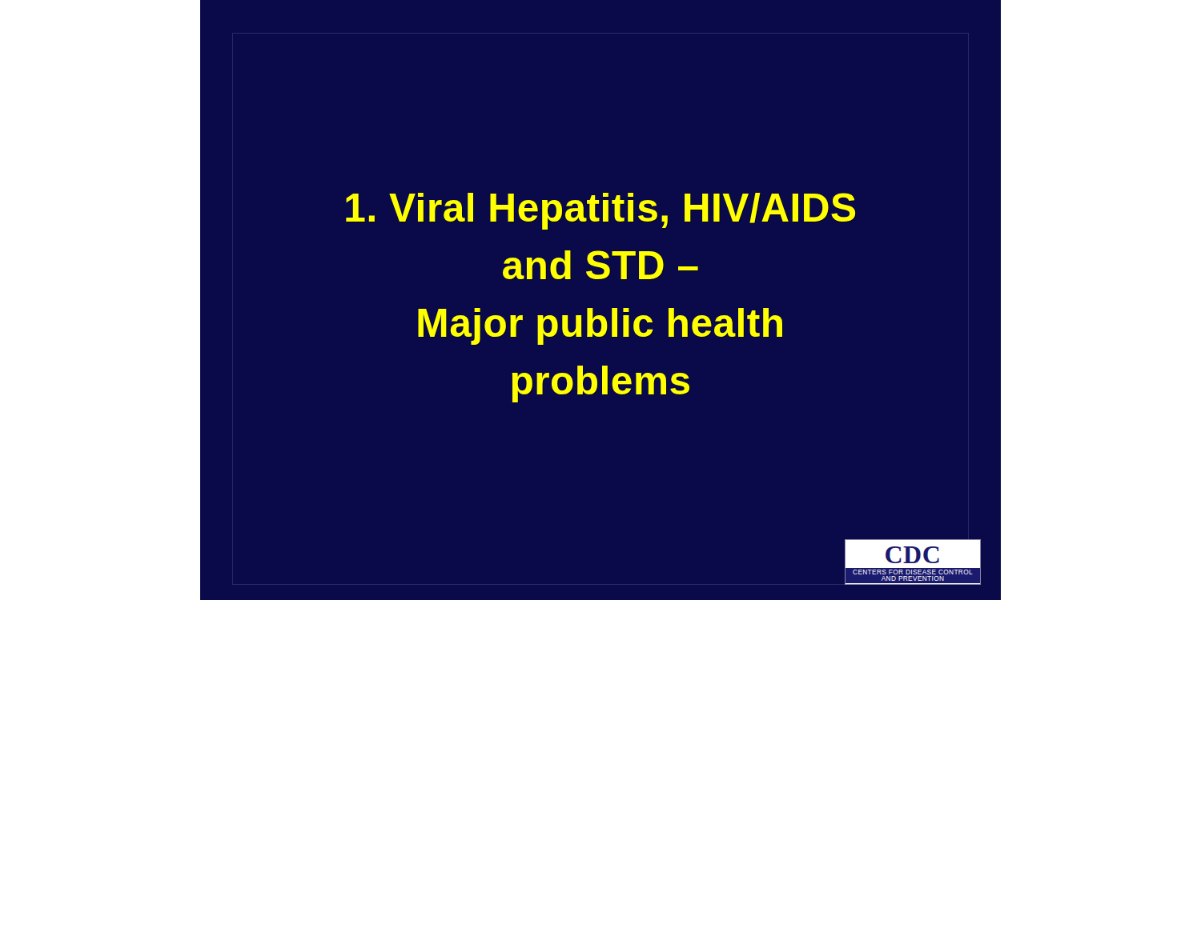1. Viral Hepatitis, HIV/AIDS
and STD –
Major public health
problems
CDC Centers for Disease Control and Prevention